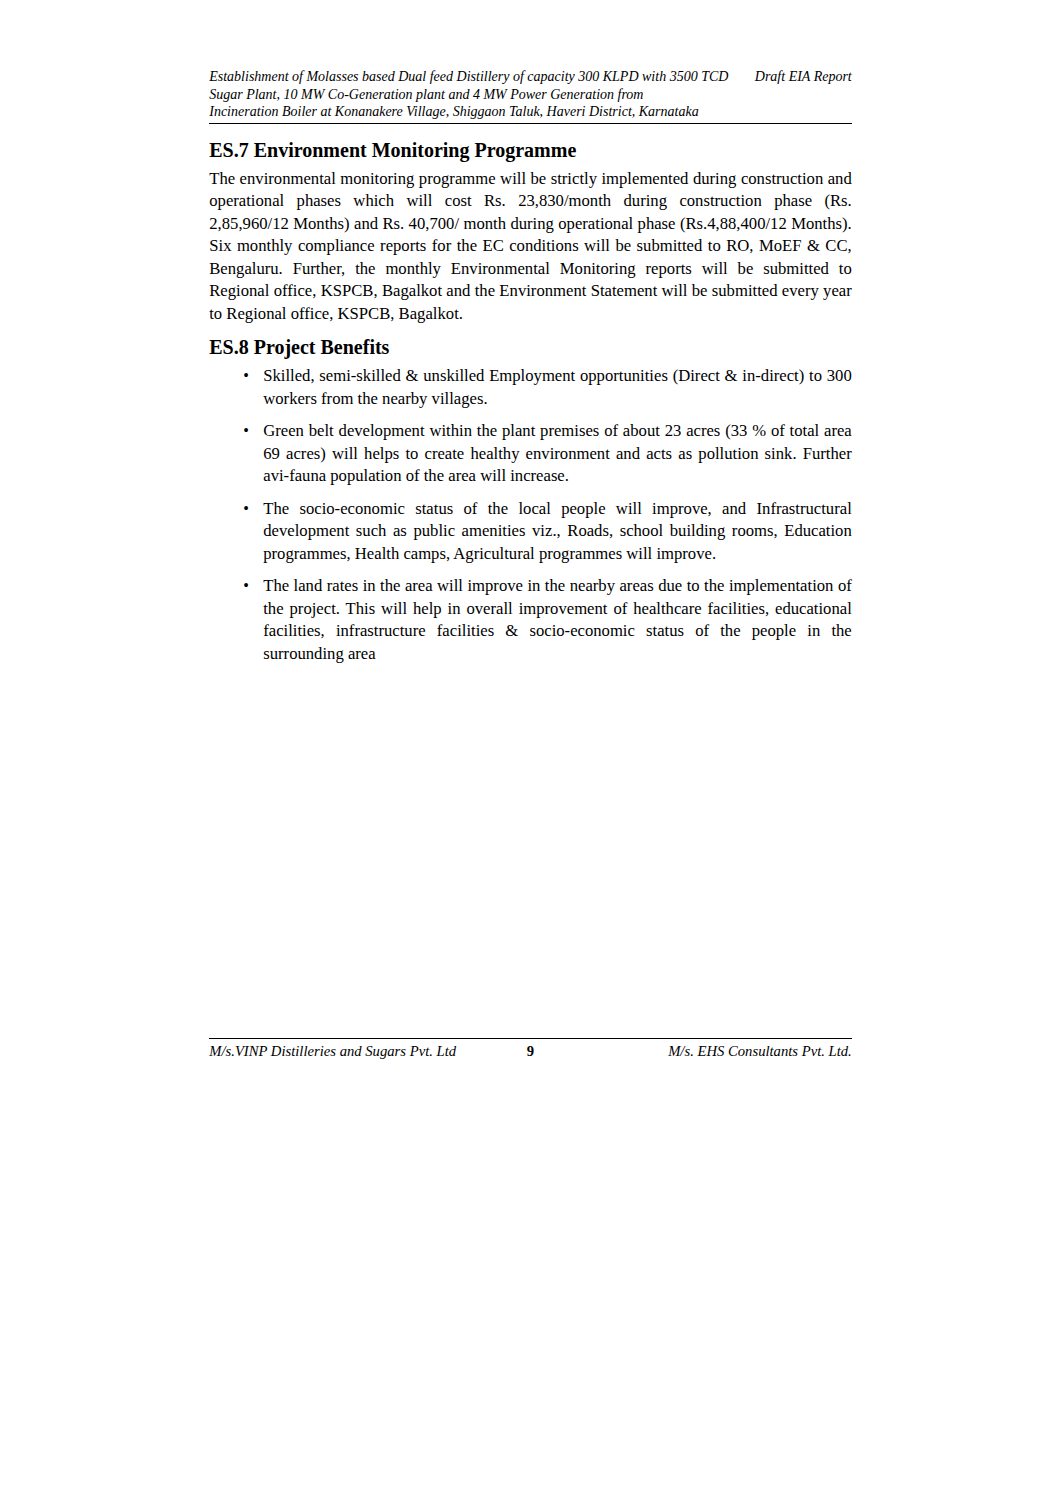Establishment of Molasses based Dual feed Distillery of capacity 300 KLPD with 3500 TCD
Draft EIA Report
Sugar Plant, 10 MW Co-Generation plant and 4 MW Power Generation from
Incineration Boiler at Konanakere Village, Shiggaon Taluk, Haveri District, Karnataka
ES.7 Environment Monitoring Programme
The environmental monitoring programme will be strictly implemented during construction and operational phases which will cost Rs. 23,830/month during construction phase (Rs. 2,85,960/12 Months) and Rs. 40,700/ month during operational phase (Rs.4,88,400/12 Months). Six monthly compliance reports for the EC conditions will be submitted to RO, MoEF & CC, Bengaluru. Further, the monthly Environmental Monitoring reports will be submitted to Regional office, KSPCB, Bagalkot and the Environment Statement will be submitted every year to Regional office, KSPCB, Bagalkot.
ES.8 Project Benefits
Skilled, semi-skilled & unskilled Employment opportunities (Direct & in-direct) to 300 workers from the nearby villages.
Green belt development within the plant premises of about 23 acres (33 % of total area 69 acres) will helps to create healthy environment and acts as pollution sink. Further avi-fauna population of the area will increase.
The socio-economic status of the local people will improve, and Infrastructural development such as public amenities viz., Roads, school building rooms, Education programmes, Health camps, Agricultural programmes will improve.
The land rates in the area will improve in the nearby areas due to the implementation of the project. This will help in overall improvement of healthcare facilities, educational facilities, infrastructure facilities & socio-economic status of the people in the surrounding area
M/s.VINP Distilleries and Sugars Pvt. Ltd
9
M/s. EHS Consultants Pvt. Ltd.